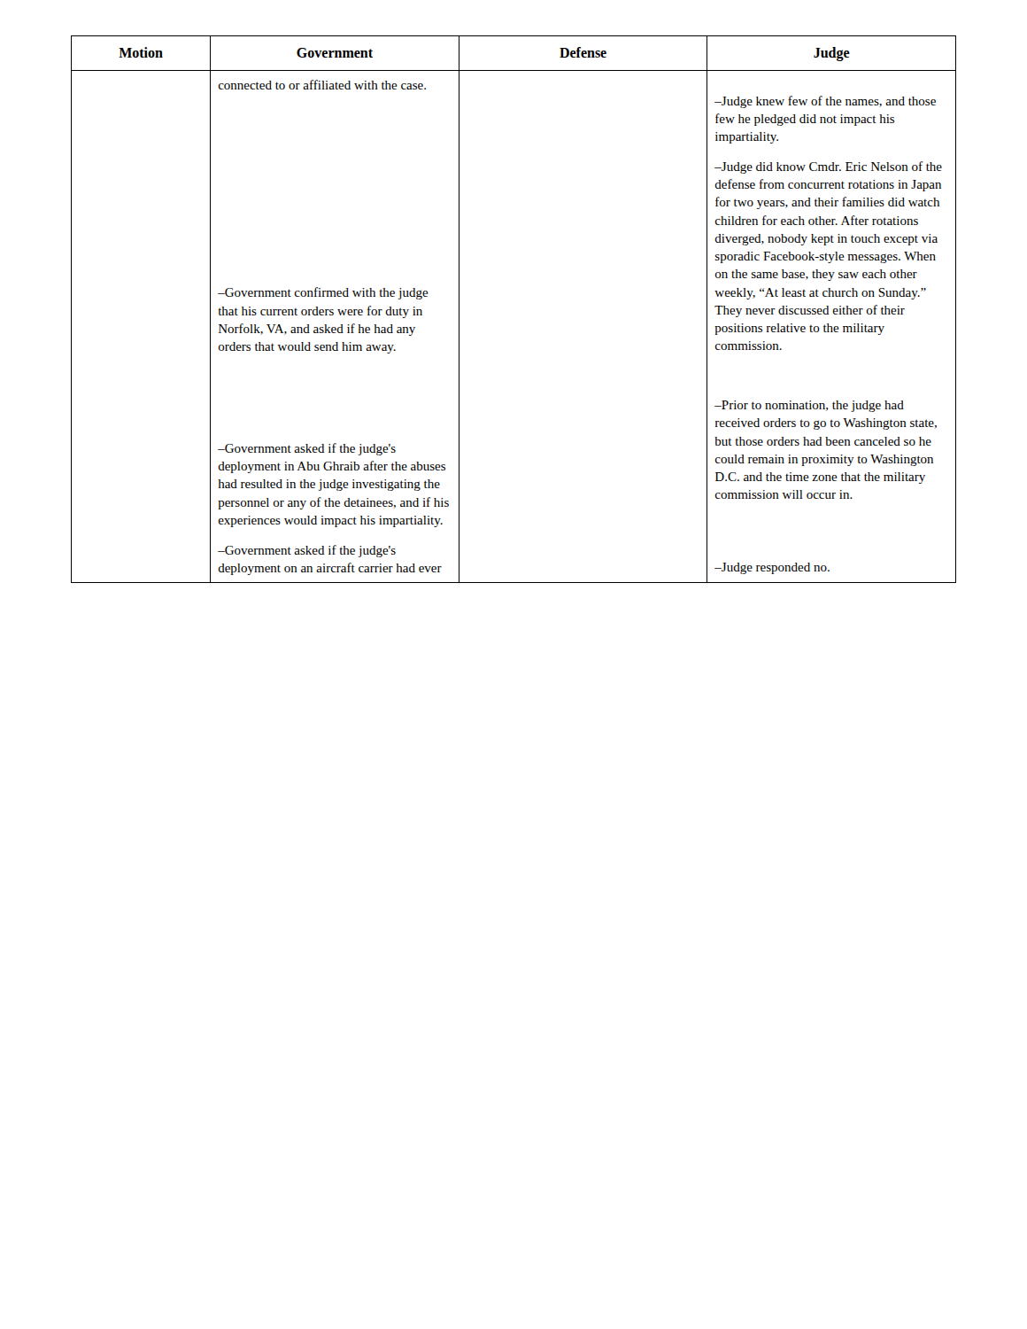| Motion | Government | Defense | Judge |
| --- | --- | --- | --- |
| | connected to or affiliated with the case. –Government confirmed with the judge that his current orders were for duty in Norfolk, VA, and asked if he had any orders that would send him away. –Government asked if the judge's deployment in Abu Ghraib after the abuses had resulted in the judge investigating the personnel or any of the detainees, and if his experiences would impact his impartiality. –Government asked if the judge's deployment on an aircraft carrier had ever | | –Judge knew few of the names, and those few he pledged did not impact his impartiality. –Judge did know Cmdr. Eric Nelson of the defense from concurrent rotations in Japan for two years, and their families did watch children for each other. After rotations diverged, nobody kept in touch except via sporadic Facebook-style messages. When on the same base, they saw each other weekly, “At least at church on Sunday.” They never discussed either of their positions relative to the military commission. –Prior to nomination, the judge had received orders to go to Washington state, but those orders had been canceled so he could remain in proximity to Washington D.C. and the time zone that the military commission will occur in. –Judge responded no. |